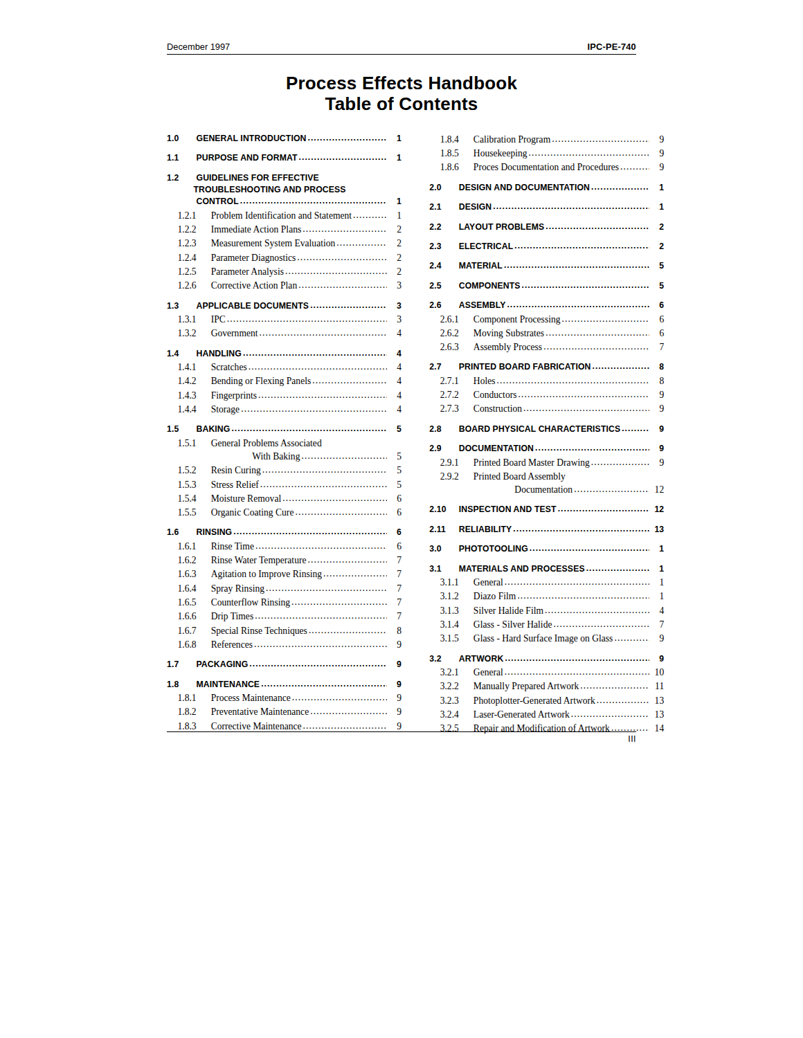December 1997
IPC-PE-740
Process Effects Handbook
Table of Contents
1.0 GENERAL INTRODUCTION .................................................................................................. 1
1.1 PURPOSE AND FORMAT .................................................................................................. 1
1.2 GUIDELINES FOR EFFECTIVE
TROUBLESHOOTING AND PROCESS
CONTROL .................................................................................................. 1
1.2.1 Problem Identification and Statement .................................................................................................. 1
1.2.2 Immediate Action Plans .................................................................................................. 2
1.2.3 Measurement System Evaluation .................................................................................................. 2
1.2.4 Parameter Diagnostics .................................................................................................. 2
1.2.5 Parameter Analysis .................................................................................................. 2
1.2.6 Corrective Action Plan .................................................................................................. 3
1.3 APPLICABLE DOCUMENTS .................................................................................................. 3
1.3.1 IPC .................................................................................................. 3
1.3.2 Government .................................................................................................. 4
1.4 HANDLING .................................................................................................. 4
1.4.1 Scratches .................................................................................................. 4
1.4.2 Bending or Flexing Panels .................................................................................................. 4
1.4.3 Fingerprints .................................................................................................. 4
1.4.4 Storage .................................................................................................. 4
1.5 BAKING .................................................................................................. 5
1.5.1 General Problems Associated
With Baking .................................................................................................. 5
1.5.2 Resin Curing .................................................................................................. 5
1.5.3 Stress Relief .................................................................................................. 5
1.5.4 Moisture Removal .................................................................................................. 6
1.5.5 Organic Coating Cure .................................................................................................. 6
1.6 RINSING .................................................................................................. 6
1.6.1 Rinse Time .................................................................................................. 6
1.6.2 Rinse Water Temperature .................................................................................................. 7
1.6.3 Agitation to Improve Rinsing .................................................................................................. 7
1.6.4 Spray Rinsing .................................................................................................. 7
1.6.5 Counterflow Rinsing .................................................................................................. 7
1.6.6 Drip Times .................................................................................................. 7
1.6.7 Special Rinse Techniques .................................................................................................. 8
1.6.8 References .................................................................................................. 9
1.7 PACKAGING .................................................................................................. 9
1.8 MAINTENANCE .................................................................................................. 9
1.8.1 Process Maintenance .................................................................................................. 9
1.8.2 Preventative Maintenance .................................................................................................. 9
1.8.3 Corrective Maintenance .................................................................................................. 9
1.8.4 Calibration Program .................................................................................................. 9
1.8.5 Housekeeping .................................................................................................. 9
1.8.6 Proces Documentation and Procedures .................................................................................................. 9
2.0 DESIGN AND DOCUMENTATION .................................................................................................. 1
2.1 DESIGN .................................................................................................. 1
2.2 LAYOUT PROBLEMS .................................................................................................. 2
2.3 ELECTRICAL .................................................................................................. 2
2.4 MATERIAL .................................................................................................. 5
2.5 COMPONENTS .................................................................................................. 5
2.6 ASSEMBLY .................................................................................................. 6
2.6.1 Component Processing .................................................................................................. 6
2.6.2 Moving Substrates .................................................................................................. 6
2.6.3 Assembly Process .................................................................................................. 7
2.7 PRINTED BOARD FABRICATION .................................................................................................. 8
2.7.1 Holes .................................................................................................. 8
2.7.2 Conductors .................................................................................................. 9
2.7.3 Construction .................................................................................................. 9
2.8 BOARD PHYSICAL CHARACTERISTICS .................................................................................................. 9
2.9 DOCUMENTATION .................................................................................................. 9
2.9.1 Printed Board Master Drawing .................................................................................................. 9
2.9.2 Printed Board Assembly
Documentation .................................................................................................. 12
2.10 INSPECTION AND TEST .................................................................................................. 12
2.11 RELIABILITY .................................................................................................. 13
3.0 PHOTOTOOLING .................................................................................................. 1
3.1 MATERIALS AND PROCESSES .................................................................................................. 1
3.1.1 General .................................................................................................. 1
3.1.2 Diazo Film .................................................................................................. 1
3.1.3 Silver Halide Film .................................................................................................. 4
3.1.4 Glass - Silver Halide .................................................................................................. 7
3.1.5 Glass - Hard Surface Image on Glass .................................................................................................. 9
3.2 ARTWORK .................................................................................................. 9
3.2.1 General .................................................................................................. 10
3.2.2 Manually Prepared Artwork .................................................................................................. 11
3.2.3 Photoplotter-Generated Artwork .................................................................................................. 13
3.2.4 Laser-Generated Artwork .................................................................................................. 13
3.2.5 Repair and Modification of Artwork .................................................................................................. 14
III